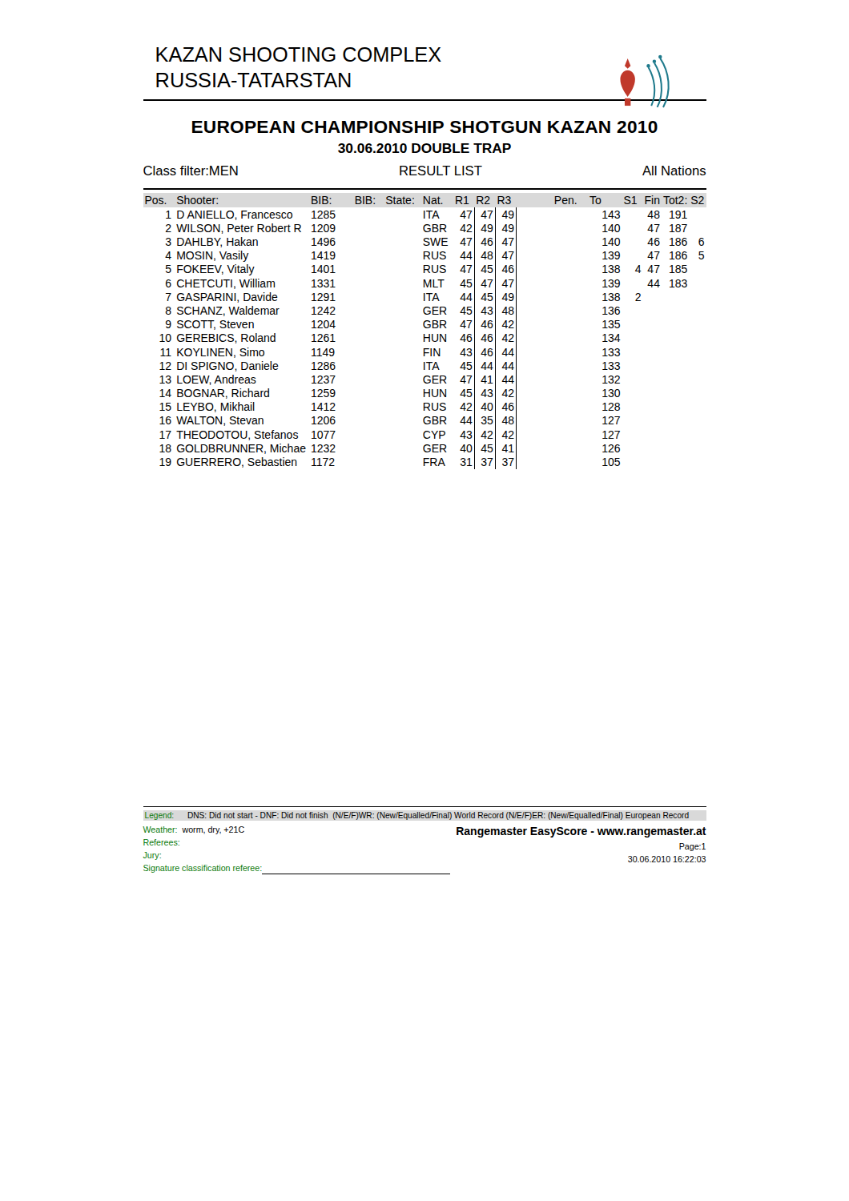KAZAN SHOOTING COMPLEX
RUSSIA-TATARSTAN
EUROPEAN CHAMPIONSHIP SHOTGUN KAZAN 2010
30.06.2010 DOUBLE TRAP
Class filter:MEN
RESULT LIST
All Nations
| Pos. | Shooter: | BIB: | BIB: | State: | Nat. | R1 | R2 | R3 | | Pen. | To | S1 | Fin | Tot2: | S2 |
| --- | --- | --- | --- | --- | --- | --- | --- | --- | --- | --- | --- | --- | --- | --- | --- |
| 1 | D ANIELLO, Francesco | 1285 | | | ITA | 47 | 47 | 49 | | | 143 | | 48 | 191 | |
| 2 | WILSON, Peter Robert R | 1209 | | | GBR | 42 | 49 | 49 | | | 140 | | 47 | 187 | |
| 3 | DAHLBY, Hakan | 1496 | | | SWE | 47 | 46 | 47 | | | 140 | | 46 | 186 | 6 |
| 4 | MOSIN, Vasily | 1419 | | | RUS | 44 | 48 | 47 | | | 139 | | 47 | 186 | 5 |
| 5 | FOKEEV, Vitaly | 1401 | | | RUS | 47 | 45 | 46 | | | 138 | 4 | 47 | 185 | |
| 6 | CHETCUTI, William | 1331 | | | MLT | 45 | 47 | 47 | | | 139 | | 44 | 183 | |
| 7 | GASPARINI, Davide | 1291 | | | ITA | 44 | 45 | 49 | | | 138 | 2 | | | |
| 8 | SCHANZ, Waldemar | 1242 | | | GER | 45 | 43 | 48 | | | 136 | | | | |
| 9 | SCOTT, Steven | 1204 | | | GBR | 47 | 46 | 42 | | | 135 | | | | |
| 10 | GEREBICS, Roland | 1261 | | | HUN | 46 | 46 | 42 | | | 134 | | | | |
| 11 | KOYLINEN, Simo | 1149 | | | FIN | 43 | 46 | 44 | | | 133 | | | | |
| 12 | DI SPIGNO, Daniele | 1286 | | | ITA | 45 | 44 | 44 | | | 133 | | | | |
| 13 | LOEW, Andreas | 1237 | | | GER | 47 | 41 | 44 | | | 132 | | | | |
| 14 | BOGNAR, Richard | 1259 | | | HUN | 45 | 43 | 42 | | | 130 | | | | |
| 15 | LEYBO, Mikhail | 1412 | | | RUS | 42 | 40 | 46 | | | 128 | | | | |
| 16 | WALTON, Stevan | 1206 | | | GBR | 44 | 35 | 48 | | | 127 | | | | |
| 17 | THEODOTOU, Stefanos | 1077 | | | CYP | 43 | 42 | 42 | | | 127 | | | | |
| 18 | GOLDBRUNNER, Michae | 1232 | | | GER | 40 | 45 | 41 | | | 126 | | | | |
| 19 | GUERRERO, Sebastien | 1172 | | | FRA | 31 | 37 | 37 | | | 105 | | | | |
Legend: DNS: Did not start - DNF: Did not finish (N/E/F)WR: (New/Equalled/Final) World Record (N/E/F)ER: (New/Equalled/Final) European Record
Weather: worm, dry, +21C
Referees:
Jury:
Signature classification referee:
Rangemaster EasyScore - www.rangemaster.at
Page:1
30.06.2010 16:22:03